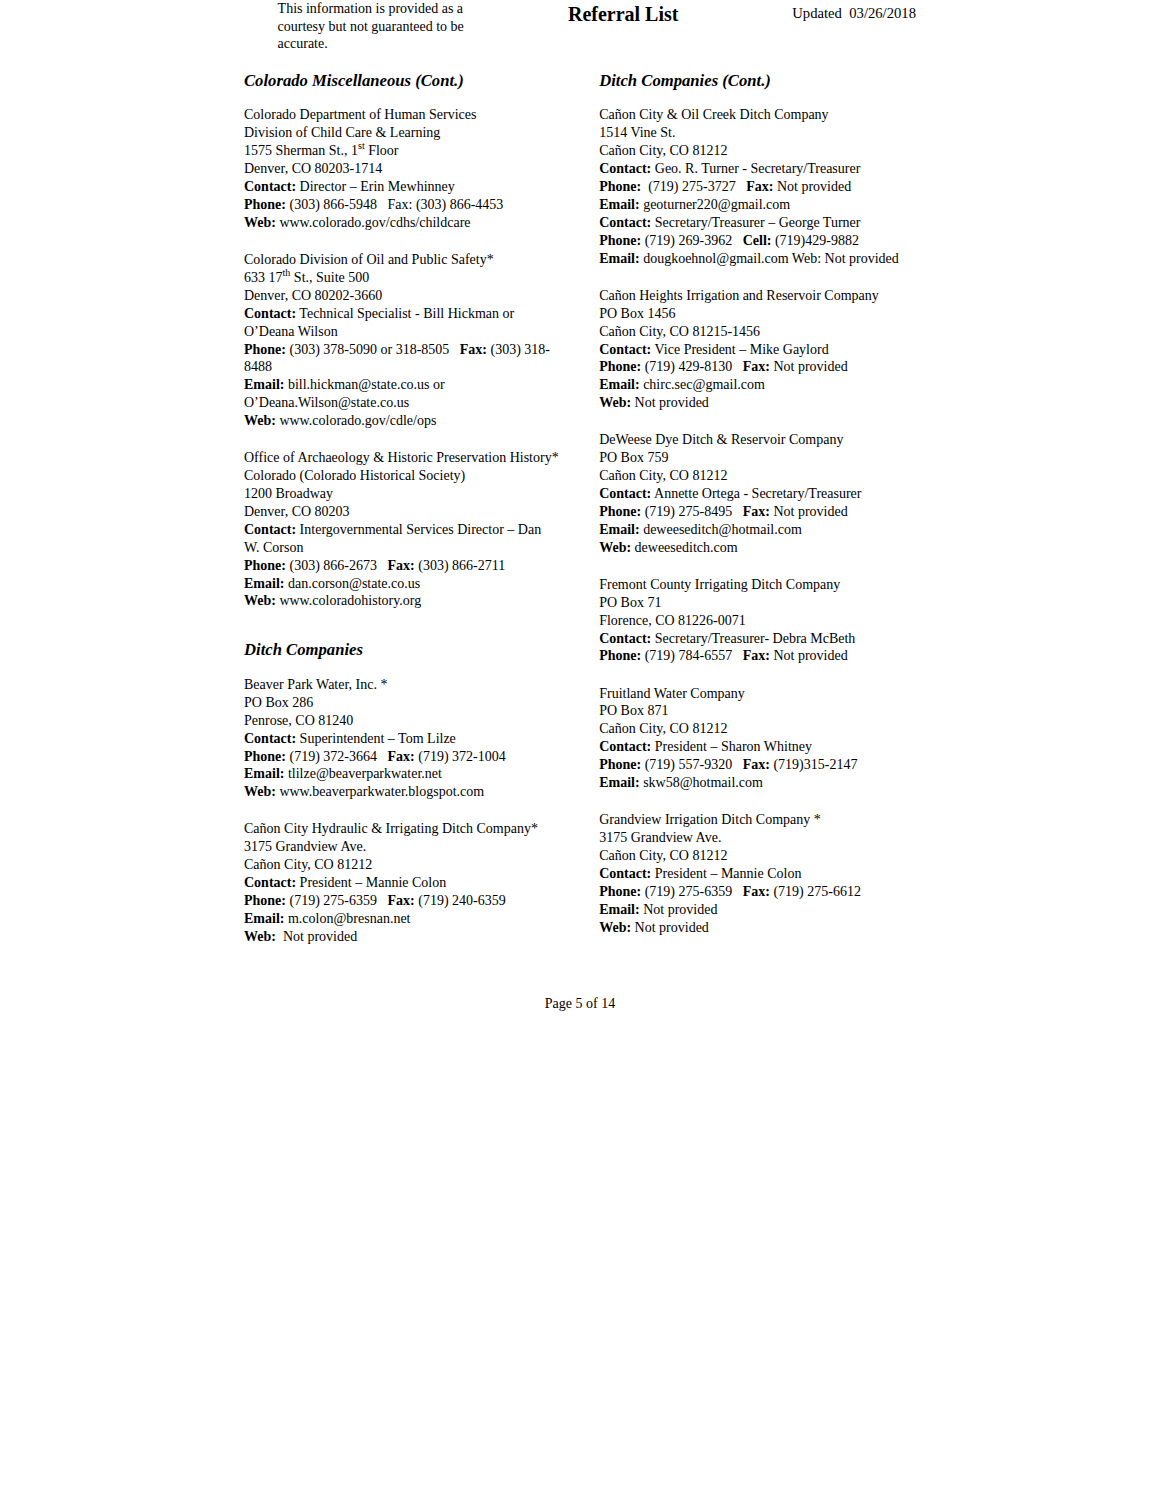This information is provided as a courtesy but not guaranteed to be accurate.
Referral List
Updated 03/26/2018
Colorado Miscellaneous (Cont.)
Colorado Department of Human Services
Division of Child Care & Learning
1575 Sherman St., 1st Floor
Denver, CO 80203-1714
Contact: Director – Erin Mewhinney
Phone: (303) 866-5948 Fax: (303) 866-4453
Web: www.colorado.gov/cdhs/childcare
Colorado Division of Oil and Public Safety*
633 17th St., Suite 500
Denver, CO 80202-3660
Contact: Technical Specialist - Bill Hickman or O’Deana Wilson
Phone: (303) 378-5090 or 318-8505 Fax: (303) 318-8488
Email: bill.hickman@state.co.us or O’Deana.Wilson@state.co.us
Web: www.colorado.gov/cdle/ops
Office of Archaeology & Historic Preservation History*
Colorado (Colorado Historical Society)
1200 Broadway
Denver, CO 80203
Contact: Intergovernmental Services Director – Dan W. Corson
Phone: (303) 866-2673 Fax: (303) 866-2711
Email: dan.corson@state.co.us
Web: www.coloradohistory.org
Ditch Companies
Beaver Park Water, Inc. *
PO Box 286
Penrose, CO 81240
Contact: Superintendent – Tom Lilze
Phone: (719) 372-3664 Fax: (719) 372-1004
Email: tlilze@beaverparkwater.net
Web: www.beaverparkwater.blogspot.com
Cañon City Hydraulic & Irrigating Ditch Company*
3175 Grandview Ave.
Cañon City, CO 81212
Contact: President – Mannie Colon
Phone: (719) 275-6359 Fax: (719) 240-6359
Email: m.colon@bresnan.net
Web: Not provided
Ditch Companies (Cont.)
Cañon City & Oil Creek Ditch Company
1514 Vine St.
Cañon City, CO 81212
Contact: Geo. R. Turner - Secretary/Treasurer
Phone: (719) 275-3727 Fax: Not provided
Email: geoturner220@gmail.com
Contact: Secretary/Treasurer – George Turner
Phone: (719) 269-3962 Cell: (719)429-9882
Email: dougkoehnol@gmail.com Web: Not provided
Cañon Heights Irrigation and Reservoir Company
PO Box 1456
Cañon City, CO 81215-1456
Contact: Vice President – Mike Gaylord
Phone: (719) 429-8130 Fax: Not provided
Email: chirc.sec@gmail.com
Web: Not provided
DeWeese Dye Ditch & Reservoir Company
PO Box 759
Cañon City, CO 81212
Contact: Annette Ortega - Secretary/Treasurer
Phone: (719) 275-8495 Fax: Not provided
Email: deweeseditch@hotmail.com
Web: deweeseditch.com
Fremont County Irrigating Ditch Company
PO Box 71
Florence, CO 81226-0071
Contact: Secretary/Treasurer- Debra McBeth
Phone: (719) 784-6557 Fax: Not provided
Fruitland Water Company
PO Box 871
Cañon City, CO 81212
Contact: President – Sharon Whitney
Phone: (719) 557-9320 Fax: (719)315-2147
Email: skw58@hotmail.com
Grandview Irrigation Ditch Company *
3175 Grandview Ave.
Cañon City, CO 81212
Contact: President – Mannie Colon
Phone: (719) 275-6359 Fax: (719) 275-6612
Email: Not provided
Web: Not provided
Page 5 of 14